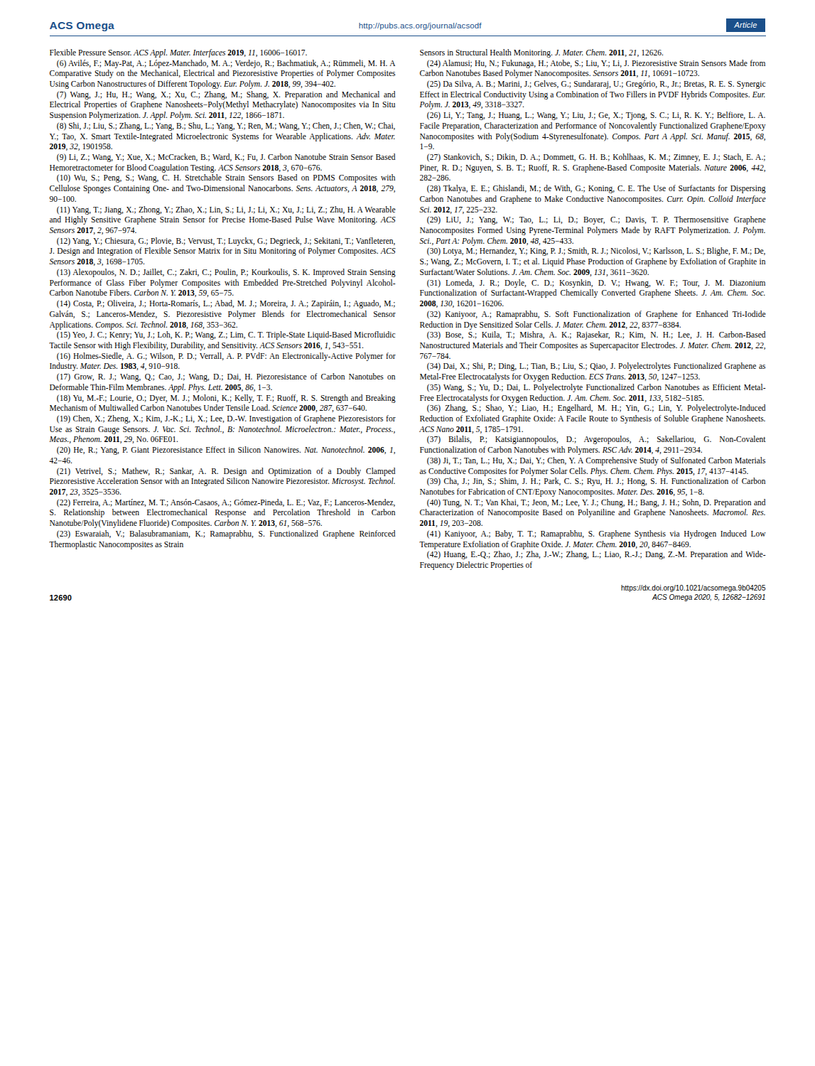ACS Omega
http://pubs.acs.org/journal/acsodf
Article
Flexible Pressure Sensor. ACS Appl. Mater. Interfaces 2019, 11, 16006−16017.
(6) Avilés, F.; May-Pat, A.; López-Manchado, M. A.; Verdejo, R.; Bachmatiuk, A.; Rümmeli, M. H. A Comparative Study on the Mechanical, Electrical and Piezoresistive Properties of Polymer Composites Using Carbon Nanostructures of Different Topology. Eur. Polym. J. 2018, 99, 394−402.
(7) Wang, J.; Hu, H.; Wang, X.; Xu, C.; Zhang, M.; Shang, X. Preparation and Mechanical and Electrical Properties of Graphene Nanosheets−Poly(Methyl Methacrylate) Nanocomposites via In Situ Suspension Polymerization. J. Appl. Polym. Sci. 2011, 122, 1866−1871.
(8) Shi, J.; Liu, S.; Zhang, L.; Yang, B.; Shu, L.; Yang, Y.; Ren, M.; Wang, Y.; Chen, J.; Chen, W.; Chai, Y.; Tao, X. Smart Textile-Integrated Microelectronic Systems for Wearable Applications. Adv. Mater. 2019, 32, 1901958.
(9) Li, Z.; Wang, Y.; Xue, X.; McCracken, B.; Ward, K.; Fu, J. Carbon Nanotube Strain Sensor Based Hemoretractometer for Blood Coagulation Testing. ACS Sensors 2018, 3, 670−676.
(10) Wu, S.; Peng, S.; Wang, C. H. Stretchable Strain Sensors Based on PDMS Composites with Cellulose Sponges Containing One- and Two-Dimensional Nanocarbons. Sens. Actuators, A 2018, 279, 90−100.
(11) Yang, T.; Jiang, X.; Zhong, Y.; Zhao, X.; Lin, S.; Li, J.; Li, X.; Xu, J.; Li, Z.; Zhu, H. A Wearable and Highly Sensitive Graphene Strain Sensor for Precise Home-Based Pulse Wave Monitoring. ACS Sensors 2017, 2, 967−974.
(12) Yang, Y.; Chiesura, G.; Plovie, B.; Vervust, T.; Luyckx, G.; Degrieck, J.; Sekitani, T.; Vanfleteren, J. Design and Integration of Flexible Sensor Matrix for in Situ Monitoring of Polymer Composites. ACS Sensors 2018, 3, 1698−1705.
(13) Alexopoulos, N. D.; Jaillet, C.; Zakri, C.; Poulin, P.; Kourkoulis, S. K. Improved Strain Sensing Performance of Glass Fiber Polymer Composites with Embedded Pre-Stretched Polyvinyl Alcohol-Carbon Nanotube Fibers. Carbon N. Y. 2013, 59, 65−75.
(14) Costa, P.; Oliveira, J.; Horta-Romarís, L.; Abad, M. J.; Moreira, J. A.; Zapiráin, I.; Aguado, M.; Galván, S.; Lanceros-Mendez, S. Piezoresistive Polymer Blends for Electromechanical Sensor Applications. Compos. Sci. Technol. 2018, 168, 353−362.
(15) Yeo, J. C.; Kenry; Yu, J.; Loh, K. P.; Wang, Z.; Lim, C. T. Triple-State Liquid-Based Microfluidic Tactile Sensor with High Flexibility, Durability, and Sensitivity. ACS Sensors 2016, 1, 543−551.
(16) Holmes-Siedle, A. G.; Wilson, P. D.; Verrall, A. P. PVdF: An Electronically-Active Polymer for Industry. Mater. Des. 1983, 4, 910−918.
(17) Grow, R. J.; Wang, Q.; Cao, J.; Wang, D.; Dai, H. Piezoresistance of Carbon Nanotubes on Deformable Thin-Film Membranes. Appl. Phys. Lett. 2005, 86, 1−3.
(18) Yu, M.-F.; Lourie, O.; Dyer, M. J.; Moloni, K.; Kelly, T. F.; Ruoff, R. S. Strength and Breaking Mechanism of Multiwalled Carbon Nanotubes Under Tensile Load. Science 2000, 287, 637−640.
(19) Chen, X.; Zheng, X.; Kim, J.-K.; Li, X.; Lee, D.-W. Investigation of Graphene Piezoresistors for Use as Strain Gauge Sensors. J. Vac. Sci. Technol., B: Nanotechnol. Microelectron.: Mater., Process., Meas., Phenom. 2011, 29, No. 06FE01.
(20) He, R.; Yang, P. Giant Piezoresistance Effect in Silicon Nanowires. Nat. Nanotechnol. 2006, 1, 42−46.
(21) Vetrivel, S.; Mathew, R.; Sankar, A. R. Design and Optimization of a Doubly Clamped Piezoresistive Acceleration Sensor with an Integrated Silicon Nanowire Piezoresistor. Microsyst. Technol. 2017, 23, 3525−3536.
(22) Ferreira, A.; Martínez, M. T.; Ansón-Casaos, A.; Gómez-Pineda, L. E.; Vaz, F.; Lanceros-Mendez, S. Relationship between Electromechanical Response and Percolation Threshold in Carbon Nanotube/Poly(Vinylidene Fluoride) Composites. Carbon N. Y. 2013, 61, 568−576.
(23) Eswaraiah, V.; Balasubramaniam, K.; Ramaprabhu, S. Functionalized Graphene Reinforced Thermoplastic Nanocomposites as Strain
Sensors in Structural Health Monitoring. J. Mater. Chem. 2011, 21, 12626.
(24) Alamusi; Hu, N.; Fukunaga, H.; Atobe, S.; Liu, Y.; Li, J. Piezoresistive Strain Sensors Made from Carbon Nanotubes Based Polymer Nanocomposites. Sensors 2011, 11, 10691−10723.
(25) Da Silva, A. B.; Marini, J.; Gelves, G.; Sundararaj, U.; Gregório, R., Jr.; Bretas, R. E. S. Synergic Effect in Electrical Conductivity Using a Combination of Two Fillers in PVDF Hybrids Composites. Eur. Polym. J. 2013, 49, 3318−3327.
(26) Li, Y.; Tang, J.; Huang, L.; Wang, Y.; Liu, J.; Ge, X.; Tjong, S. C.; Li, R. K. Y.; Belfiore, L. A. Facile Preparation, Characterization and Performance of Noncovalently Functionalized Graphene/Epoxy Nanocomposites with Poly(Sodium 4-Styrenesulfonate). Compos. Part A Appl. Sci. Manuf. 2015, 68, 1−9.
(27) Stankovich, S.; Dikin, D. A.; Dommett, G. H. B.; Kohlhaas, K. M.; Zimney, E. J.; Stach, E. A.; Piner, R. D.; Nguyen, S. B. T.; Ruoff, R. S. Graphene-Based Composite Materials. Nature 2006, 442, 282−286.
(28) Tkalya, E. E.; Ghislandi, M.; de With, G.; Koning, C. E. The Use of Surfactants for Dispersing Carbon Nanotubes and Graphene to Make Conductive Nanocomposites. Curr. Opin. Colloid Interface Sci. 2012, 17, 225−232.
(29) LiU, J.; Yang, W.; Tao, L.; Li, D.; Boyer, C.; Davis, T. P. Thermosensitive Graphene Nanocomposites Formed Using Pyrene-Terminal Polymers Made by RAFT Polymerization. J. Polym. Sci., Part A: Polym. Chem. 2010, 48, 425−433.
(30) Lotya, M.; Hernandez, Y.; King, P. J.; Smith, R. J.; Nicolosi, V.; Karlsson, L. S.; Blighe, F. M.; De, S.; Wang, Z.; McGovern, I. T.; et al. Liquid Phase Production of Graphene by Exfoliation of Graphite in Surfactant/Water Solutions. J. Am. Chem. Soc. 2009, 131, 3611−3620.
(31) Lomeda, J. R.; Doyle, C. D.; Kosynkin, D. V.; Hwang, W. F.; Tour, J. M. Diazonium Functionalization of Surfactant-Wrapped Chemically Converted Graphene Sheets. J. Am. Chem. Soc. 2008, 130, 16201−16206.
(32) Kaniyoor, A.; Ramaprabhu, S. Soft Functionalization of Graphene for Enhanced Tri-Iodide Reduction in Dye Sensitized Solar Cells. J. Mater. Chem. 2012, 22, 8377−8384.
(33) Bose, S.; Kuila, T.; Mishra, A. K.; Rajasekar, R.; Kim, N. H.; Lee, J. H. Carbon-Based Nanostructured Materials and Their Composites as Supercapacitor Electrodes. J. Mater. Chem. 2012, 22, 767−784.
(34) Dai, X.; Shi, P.; Ding, L.; Tian, B.; Liu, S.; Qiao, J. Polyelectrolytes Functionalized Graphene as Metal-Free Electrocatalysts for Oxygen Reduction. ECS Trans. 2013, 50, 1247−1253.
(35) Wang, S.; Yu, D.; Dai, L. Polyelectrolyte Functionalized Carbon Nanotubes as Efficient Metal-Free Electrocatalysts for Oxygen Reduction. J. Am. Chem. Soc. 2011, 133, 5182−5185.
(36) Zhang, S.; Shao, Y.; Liao, H.; Engelhard, M. H.; Yin, G.; Lin, Y. Polyelectrolyte-Induced Reduction of Exfoliated Graphite Oxide: A Facile Route to Synthesis of Soluble Graphene Nanosheets. ACS Nano 2011, 5, 1785−1791.
(37) Bilalis, P.; Katsigiannopoulos, D.; Avgeropoulos, A.; Sakellariou, G. Non-Covalent Functionalization of Carbon Nanotubes with Polymers. RSC Adv. 2014, 4, 2911−2934.
(38) Ji, T.; Tan, L.; Hu, X.; Dai, Y.; Chen, Y. A Comprehensive Study of Sulfonated Carbon Materials as Conductive Composites for Polymer Solar Cells. Phys. Chem. Chem. Phys. 2015, 17, 4137−4145.
(39) Cha, J.; Jin, S.; Shim, J. H.; Park, C. S.; Ryu, H. J.; Hong, S. H. Functionalization of Carbon Nanotubes for Fabrication of CNT/Epoxy Nanocomposites. Mater. Des. 2016, 95, 1−8.
(40) Tung, N. T.; Van Khai, T.; Jeon, M.; Lee, Y. J.; Chung, H.; Bang, J. H.; Sohn, D. Preparation and Characterization of Nanocomposite Based on Polyaniline and Graphene Nanosheets. Macromol. Res. 2011, 19, 203−208.
(41) Kaniyoor, A.; Baby, T. T.; Ramaprabhu, S. Graphene Synthesis via Hydrogen Induced Low Temperature Exfoliation of Graphite Oxide. J. Mater. Chem. 2010, 20, 8467−8469.
(42) Huang, E.-Q.; Zhao, J.; Zha, J.-W.; Zhang, L.; Liao, R.-J.; Dang, Z.-M. Preparation and Wide-Frequency Dielectric Properties of
12690
https://dx.doi.org/10.1021/acsomega.9b04205 ACS Omega 2020, 5, 12682−12691